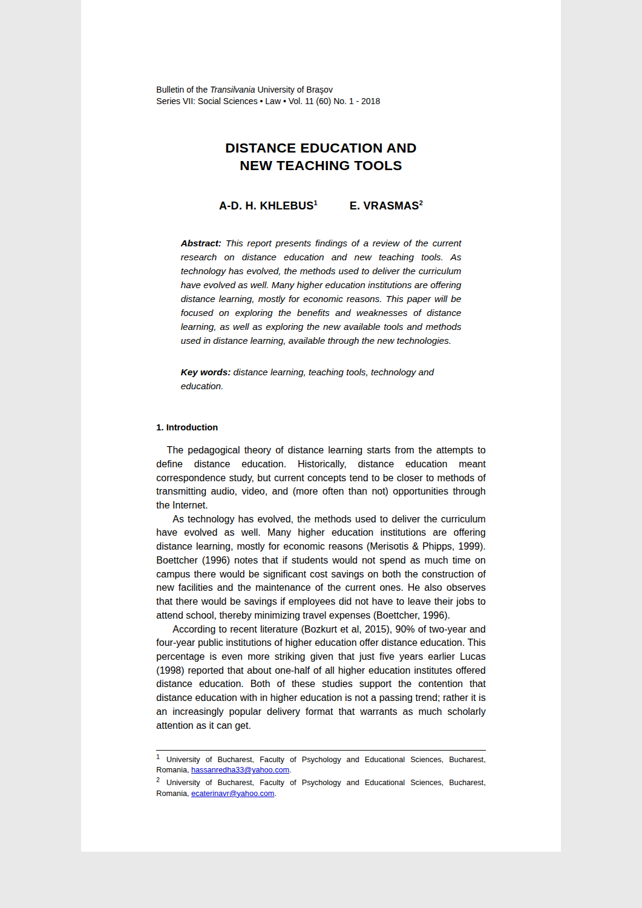Bulletin of the Transilvania University of Braşov
Series VII: Social Sciences • Law • Vol. 11 (60) No. 1 - 2018
Distance Education and
New Teaching Tools
A-D. H. KHLEBUS1 E. VRASMAS2
Abstract: This report presents findings of a review of the current research on distance education and new teaching tools. As technology has evolved, the methods used to deliver the curriculum have evolved as well. Many higher education institutions are offering distance learning, mostly for economic reasons. This paper will be focused on exploring the benefits and weaknesses of distance learning, as well as exploring the new available tools and methods used in distance learning, available through the new technologies.
Key words: distance learning, teaching tools, technology and education.
1. Introduction
The pedagogical theory of distance learning starts from the attempts to define distance education. Historically, distance education meant correspondence study, but current concepts tend to be closer to methods of transmitting audio, video, and (more often than not) opportunities through the Internet.
As technology has evolved, the methods used to deliver the curriculum have evolved as well. Many higher education institutions are offering distance learning, mostly for economic reasons (Merisotis & Phipps, 1999). Boettcher (1996) notes that if students would not spend as much time on campus there would be significant cost savings on both the construction of new facilities and the maintenance of the current ones. He also observes that there would be savings if employees did not have to leave their jobs to attend school, thereby minimizing travel expenses (Boettcher, 1996).
According to recent literature (Bozkurt et al, 2015), 90% of two-year and four-year public institutions of higher education offer distance education. This percentage is even more striking given that just five years earlier Lucas (1998) reported that about one-half of all higher education institutes offered distance education. Both of these studies support the contention that distance education with in higher education is not a passing trend; rather it is an increasingly popular delivery format that warrants as much scholarly attention as it can get.
1 University of Bucharest, Faculty of Psychology and Educational Sciences, Bucharest, Romania, hassanredha33@yahoo.com.
2 University of Bucharest, Faculty of Psychology and Educational Sciences, Bucharest, Romania, ecaterinavr@yahoo.com.